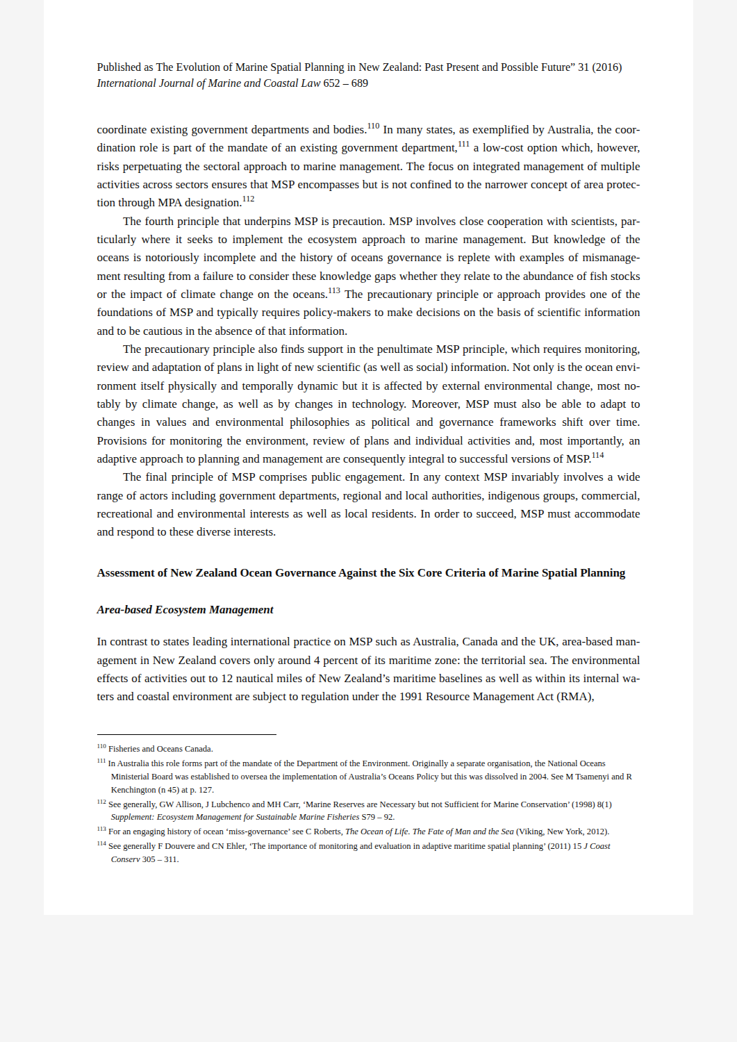Published as The Evolution of Marine Spatial Planning in New Zealand: Past Present and Possible Future” 31 (2016) International Journal of Marine and Coastal Law 652 – 689
coordinate existing government departments and bodies.110 In many states, as exemplified by Australia, the coordination role is part of the mandate of an existing government department,111 a low-cost option which, however, risks perpetuating the sectoral approach to marine management. The focus on integrated management of multiple activities across sectors ensures that MSP encompasses but is not confined to the narrower concept of area protection through MPA designation.112
The fourth principle that underpins MSP is precaution. MSP involves close cooperation with scientists, particularly where it seeks to implement the ecosystem approach to marine management. But knowledge of the oceans is notoriously incomplete and the history of oceans governance is replete with examples of mismanagement resulting from a failure to consider these knowledge gaps whether they relate to the abundance of fish stocks or the impact of climate change on the oceans.113 The precautionary principle or approach provides one of the foundations of MSP and typically requires policy-makers to make decisions on the basis of scientific information and to be cautious in the absence of that information.
The precautionary principle also finds support in the penultimate MSP principle, which requires monitoring, review and adaptation of plans in light of new scientific (as well as social) information. Not only is the ocean environment itself physically and temporally dynamic but it is affected by external environmental change, most notably by climate change, as well as by changes in technology. Moreover, MSP must also be able to adapt to changes in values and environmental philosophies as political and governance frameworks shift over time. Provisions for monitoring the environment, review of plans and individual activities and, most importantly, an adaptive approach to planning and management are consequently integral to successful versions of MSP.114
The final principle of MSP comprises public engagement. In any context MSP invariably involves a wide range of actors including government departments, regional and local authorities, indigenous groups, commercial, recreational and environmental interests as well as local residents. In order to succeed, MSP must accommodate and respond to these diverse interests.
Assessment of New Zealand Ocean Governance Against the Six Core Criteria of Marine Spatial Planning
Area-based Ecosystem Management
In contrast to states leading international practice on MSP such as Australia, Canada and the UK, area-based management in New Zealand covers only around 4 percent of its maritime zone: the territorial sea. The environmental effects of activities out to 12 nautical miles of New Zealand’s maritime baselines as well as within its internal waters and coastal environment are subject to regulation under the 1991 Resource Management Act (RMA),
110 Fisheries and Oceans Canada.
111 In Australia this role forms part of the mandate of the Department of the Environment. Originally a separate organisation, the National Oceans Ministerial Board was established to oversea the implementation of Australia’s Oceans Policy but this was dissolved in 2004. See M Tsamenyi and R Kenchington (n 45) at p. 127.
112 See generally, GW Allison, J Lubchenco and MH Carr, ‘Marine Reserves are Necessary but not Sufficient for Marine Conservation’ (1998) 8(1) Supplement: Ecosystem Management for Sustainable Marine Fisheries S79 – 92.
113 For an engaging history of ocean ‘miss-governance’ see C Roberts, The Ocean of Life. The Fate of Man and the Sea (Viking, New York, 2012).
114 See generally F Douvere and CN Ehler, ‘The importance of monitoring and evaluation in adaptive maritime spatial planning’ (2011) 15 J Coast Conserv 305 – 311.